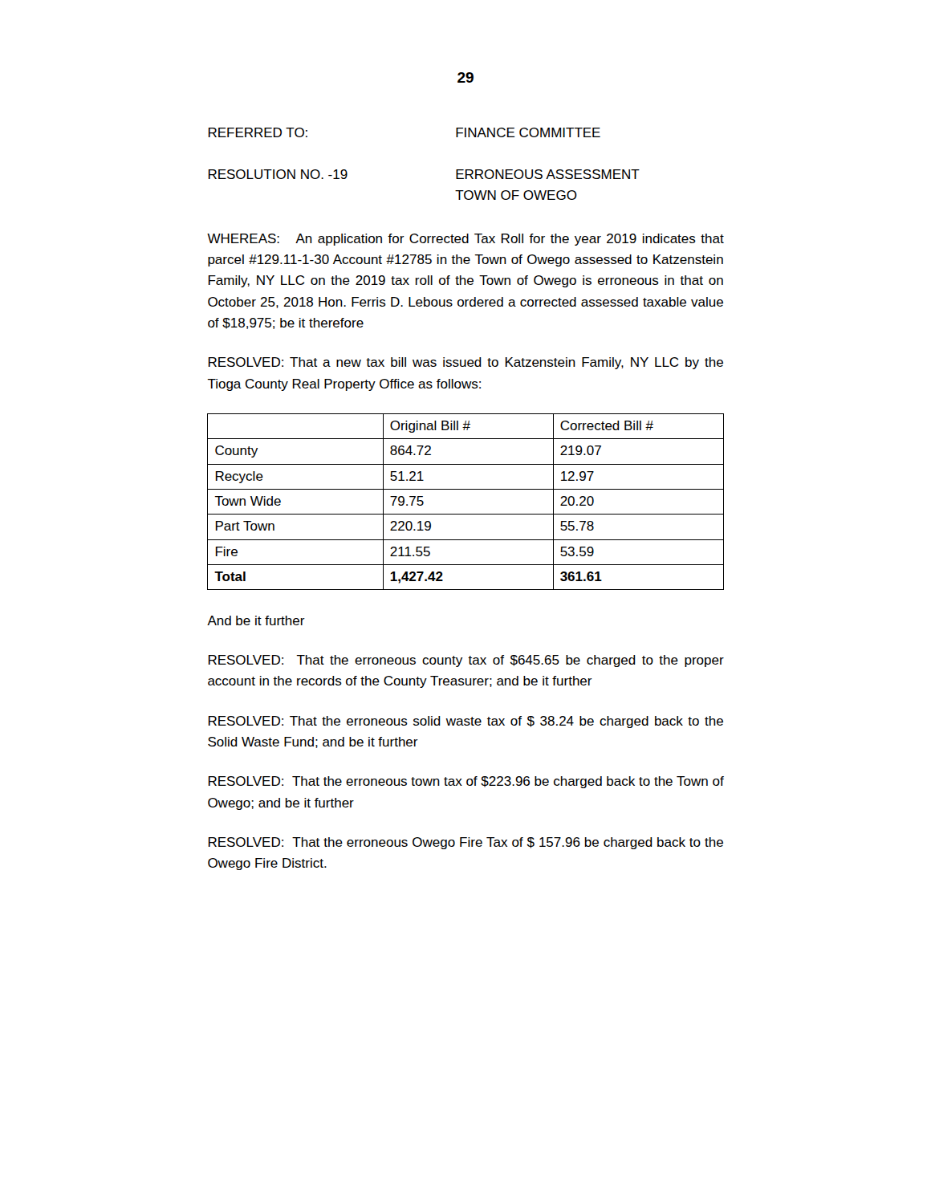29
REFERRED TO:
FINANCE COMMITTEE
RESOLUTION NO. -19
ERRONEOUS ASSESSMENT
TOWN OF OWEGO
WHEREAS: An application for Corrected Tax Roll for the year 2019 indicates that parcel #129.11-1-30 Account #12785 in the Town of Owego assessed to Katzenstein Family, NY LLC on the 2019 tax roll of the Town of Owego is erroneous in that on October 25, 2018 Hon. Ferris D. Lebous ordered a corrected assessed taxable value of $18,975; be it therefore
RESOLVED: That a new tax bill was issued to Katzenstein Family, NY LLC by the Tioga County Real Property Office as follows:
| | Original Bill # | Corrected Bill # |
| County | 864.72 | 219.07 |
| Recycle | 51.21 | 12.97 |
| Town Wide | 79.75 | 20.20 |
| Part Town | 220.19 | 55.78 |
| Fire | 211.55 | 53.59 |
| Total | 1,427.42 | 361.61 |
And be it further
RESOLVED: That the erroneous county tax of $645.65 be charged to the proper account in the records of the County Treasurer; and be it further
RESOLVED: That the erroneous solid waste tax of $ 38.24 be charged back to the Solid Waste Fund; and be it further
RESOLVED: That the erroneous town tax of $223.96 be charged back to the Town of Owego; and be it further
RESOLVED: That the erroneous Owego Fire Tax of $ 157.96 be charged back to the Owego Fire District.